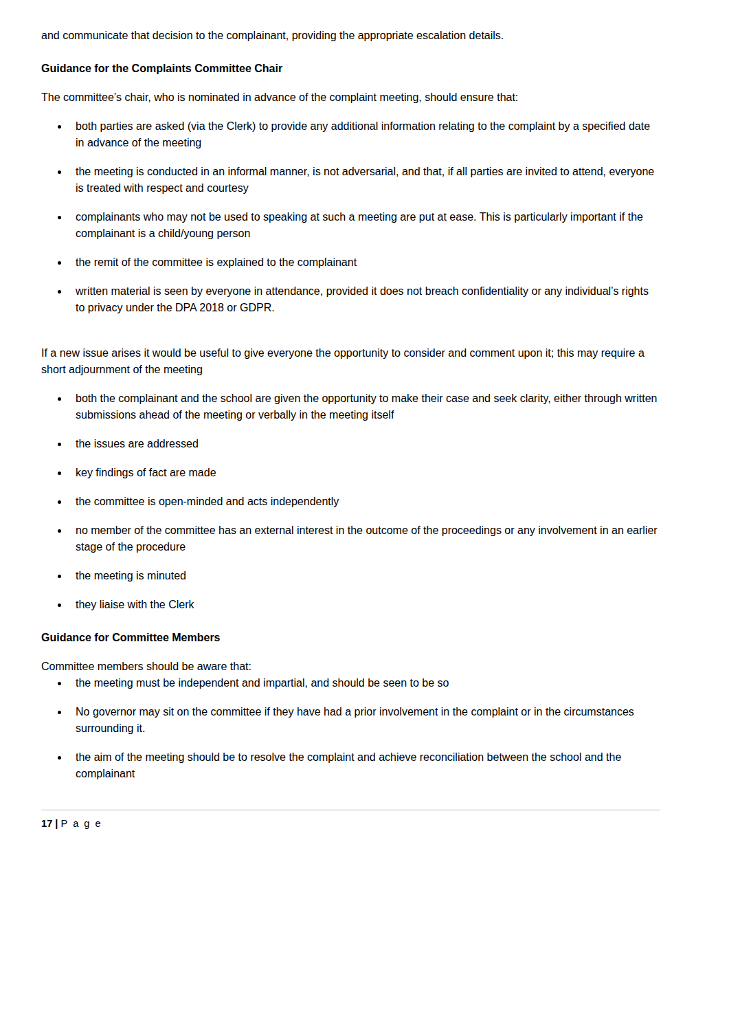and communicate that decision to the complainant, providing the appropriate escalation details.
Guidance for the Complaints Committee Chair
The committee’s chair, who is nominated in advance of the complaint meeting, should ensure that:
both parties are asked (via the Clerk) to provide any additional information relating to the complaint by a specified date in advance of the meeting
the meeting is conducted in an informal manner, is not adversarial, and that, if all parties are invited to attend, everyone is treated with respect and courtesy
complainants who may not be used to speaking at such a meeting are put at ease. This is particularly important if the complainant is a child/young person
the remit of the committee is explained to the complainant
written material is seen by everyone in attendance, provided it does not breach confidentiality or any individual’s rights to privacy under the DPA 2018 or GDPR.
If a new issue arises it would be useful to give everyone the opportunity to consider and comment upon it; this may require a short adjournment of the meeting
both the complainant and the school are given the opportunity to make their case and seek clarity, either through written submissions ahead of the meeting or verbally in the meeting itself
the issues are addressed
key findings of fact are made
the committee is open-minded and acts independently
no member of the committee has an external interest in the outcome of the proceedings or any involvement in an earlier stage of the procedure
the meeting is minuted
they liaise with the Clerk
Guidance for Committee Members
Committee members should be aware that:
the meeting must be independent and impartial, and should be seen to be so
No governor may sit on the committee if they have had a prior involvement in the complaint or in the circumstances surrounding it.
the aim of the meeting should be to resolve the complaint and achieve reconciliation between the school and the complainant
17 | P a g e